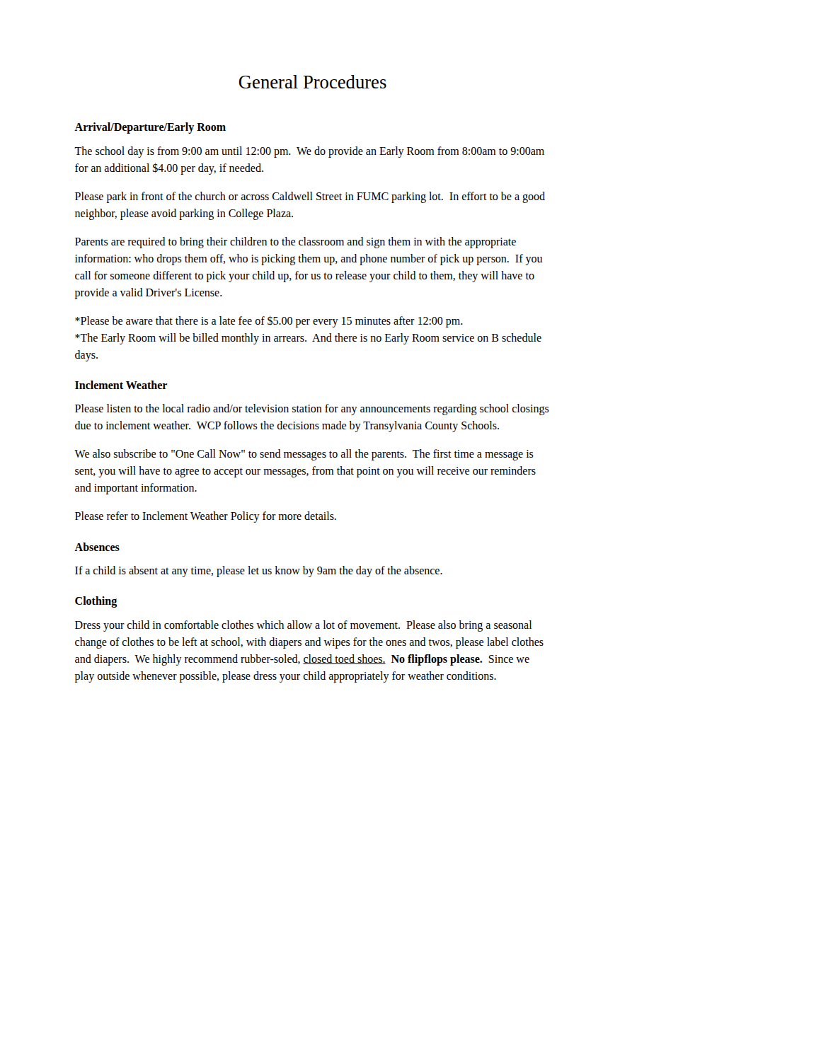General Procedures
Arrival/Departure/Early Room
The school day is from 9:00 am until 12:00 pm. We do provide an Early Room from 8:00am to 9:00am for an additional $4.00 per day, if needed.
Please park in front of the church or across Caldwell Street in FUMC parking lot. In effort to be a good neighbor, please avoid parking in College Plaza.
Parents are required to bring their children to the classroom and sign them in with the appropriate information: who drops them off, who is picking them up, and phone number of pick up person. If you call for someone different to pick your child up, for us to release your child to them, they will have to provide a valid Driver's License.
*Please be aware that there is a late fee of $5.00 per every 15 minutes after 12:00 pm.
*The Early Room will be billed monthly in arrears. And there is no Early Room service on B schedule days.
Inclement Weather
Please listen to the local radio and/or television station for any announcements regarding school closings due to inclement weather. WCP follows the decisions made by Transylvania County Schools.
We also subscribe to "One Call Now" to send messages to all the parents. The first time a message is sent, you will have to agree to accept our messages, from that point on you will receive our reminders and important information.
Please refer to Inclement Weather Policy for more details.
Absences
If a child is absent at any time, please let us know by 9am the day of the absence.
Clothing
Dress your child in comfortable clothes which allow a lot of movement. Please also bring a seasonal change of clothes to be left at school, with diapers and wipes for the ones and twos, please label clothes and diapers. We highly recommend rubber-soled, closed toed shoes. No flipflops please. Since we play outside whenever possible, please dress your child appropriately for weather conditions.